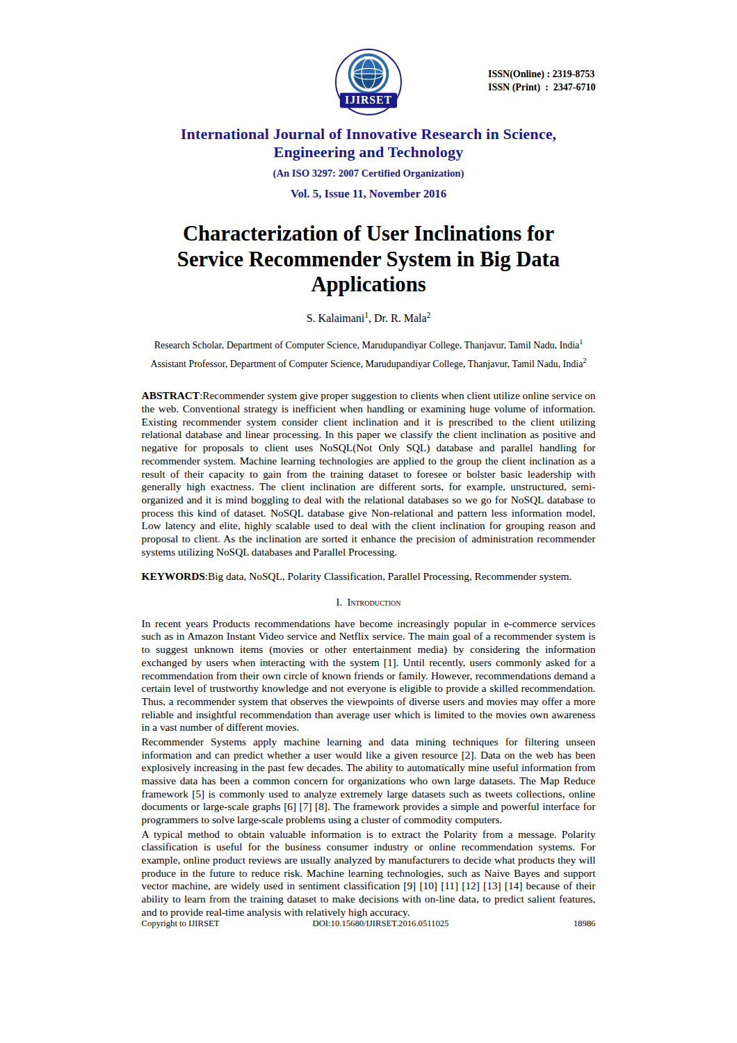ISSN(Online) : 2319-8753
ISSN (Print) : 2347-6710
IJIRSET
International Journal of Innovative Research in Science,
Engineering and Technology
(An ISO 3297: 2007 Certified Organization)
Vol. 5, Issue 11, November 2016
Characterization of User Inclinations for Service Recommender System in Big Data Applications
S. Kalaimani1, Dr. R. Mala2
Research Scholar, Department of Computer Science, Marudupandiyar College, Thanjavur, Tamil Nadu, India1
Assistant Professor, Department of Computer Science, Marudupandiyar College, Thanjavur, Tamil Nadu, India2
ABSTRACT:Recommender system give proper suggestion to clients when client utilize online service on the web. Conventional strategy is inefficient when handling or examining huge volume of information. Existing recommender system consider client inclination and it is prescribed to the client utilizing relational database and linear processing. In this paper we classify the client inclination as positive and negative for proposals to client uses NoSQL(Not Only SQL) database and parallel handling for recommender system. Machine learning technologies are applied to the group the client inclination as a result of their capacity to gain from the training dataset to foresee or bolster basic leadership with generally high exactness. The client inclination are different sorts, for example, unstructured, semi-organized and it is mind boggling to deal with the relational databases so we go for NoSQL database to process this kind of dataset. NoSQL database give Non-relational and pattern less information model, Low latency and elite, highly scalable used to deal with the client inclination for grouping reason and proposal to client. As the inclination are sorted it enhance the precision of administration recommender systems utilizing NoSQL databases and Parallel Processing.
KEYWORDS:Big data, NoSQL, Polarity Classification, Parallel Processing, Recommender system.
I. Introduction
In recent years Products recommendations have become increasingly popular in e-commerce services such as in Amazon Instant Video service and Netflix service. The main goal of a recommender system is to suggest unknown items (movies or other entertainment media) by considering the information exchanged by users when interacting with the system [1]. Until recently, users commonly asked for a recommendation from their own circle of known friends or family. However, recommendations demand a certain level of trustworthy knowledge and not everyone is eligible to provide a skilled recommendation. Thus, a recommender system that observes the viewpoints of diverse users and movies may offer a more reliable and insightful recommendation than average user which is limited to the movies own awareness in a vast number of different movies.
Recommender Systems apply machine learning and data mining techniques for filtering unseen information and can predict whether a user would like a given resource [2]. Data on the web has been explosively increasing in the past few decades. The ability to automatically mine useful information from massive data has been a common concern for organizations who own large datasets. The Map Reduce framework [5] is commonly used to analyze extremely large datasets such as tweets collections, online documents or large-scale graphs [6] [7] [8]. The framework provides a simple and powerful interface for programmers to solve large-scale problems using a cluster of commodity computers.
A typical method to obtain valuable information is to extract the Polarity from a message. Polarity classification is useful for the business consumer industry or online recommendation systems. For example, online product reviews are usually analyzed by manufacturers to decide what products they will produce in the future to reduce risk. Machine learning technologies, such as Naive Bayes and support vector machine, are widely used in sentiment classification [9] [10] [11] [12] [13] [14] because of their ability to learn from the training dataset to make decisions with on-line data, to predict salient features, and to provide real-time analysis with relatively high accuracy.
Copyright to IJIRSET
DOI:10.15680/IJIRSET.2016.0511025
18986